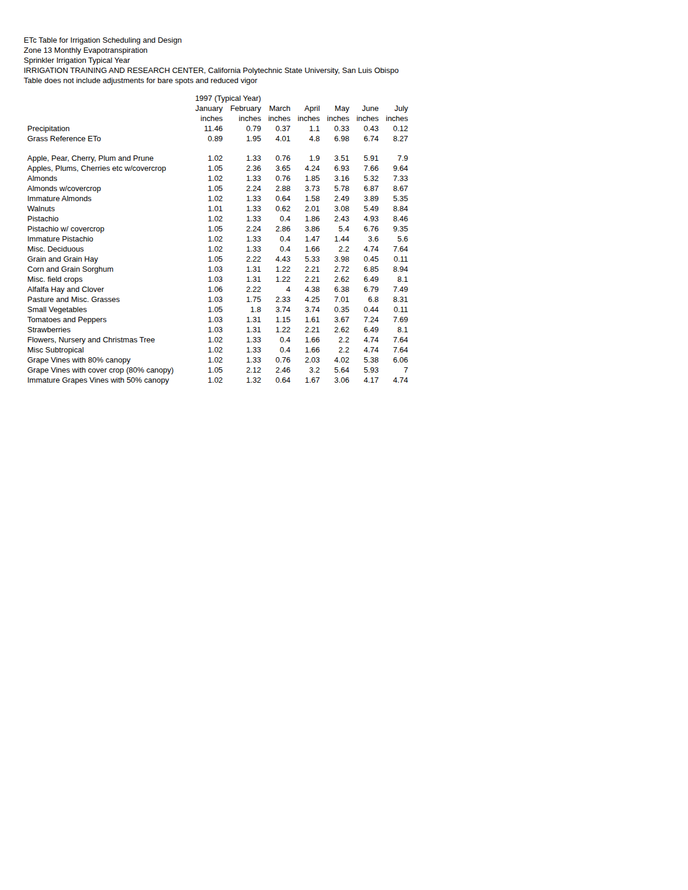ETc Table for Irrigation Scheduling and Design
Zone 13 Monthly Evapotranspiration
Sprinkler Irrigation Typical Year
IRRIGATION TRAINING AND RESEARCH CENTER, California Polytechnic State University, San Luis Obispo
Table does not include adjustments for bare spots and reduced vigor
| | 1997 (Typical Year) | | | | | |
| | January | February | March | April | May | June | July |
| | inches | inches | inches | inches | inches | inches | inches |
| Precipitation | 11.46 | 0.79 | 0.37 | 1.1 | 0.33 | 0.43 | 0.12 |
| Grass Reference ETo | 0.89 | 1.95 | 4.01 | 4.8 | 6.98 | 6.74 | 8.27 |
| Apple, Pear, Cherry, Plum and Prune | 1.02 | 1.33 | 0.76 | 1.9 | 3.51 | 5.91 | 7.9 |
| Apples, Plums, Cherries etc w/covercrop | 1.05 | 2.36 | 3.65 | 4.24 | 6.93 | 7.66 | 9.64 |
| Almonds | 1.02 | 1.33 | 0.76 | 1.85 | 3.16 | 5.32 | 7.33 |
| Almonds w/covercrop | 1.05 | 2.24 | 2.88 | 3.73 | 5.78 | 6.87 | 8.67 |
| Immature Almonds | 1.02 | 1.33 | 0.64 | 1.58 | 2.49 | 3.89 | 5.35 |
| Walnuts | 1.01 | 1.33 | 0.62 | 2.01 | 3.08 | 5.49 | 8.84 |
| Pistachio | 1.02 | 1.33 | 0.4 | 1.86 | 2.43 | 4.93 | 8.46 |
| Pistachio w/ covercrop | 1.05 | 2.24 | 2.86 | 3.86 | 5.4 | 6.76 | 9.35 |
| Immature Pistachio | 1.02 | 1.33 | 0.4 | 1.47 | 1.44 | 3.6 | 5.6 |
| Misc. Deciduous | 1.02 | 1.33 | 0.4 | 1.66 | 2.2 | 4.74 | 7.64 |
| Grain and Grain Hay | 1.05 | 2.22 | 4.43 | 5.33 | 3.98 | 0.45 | 0.11 |
| Corn and Grain Sorghum | 1.03 | 1.31 | 1.22 | 2.21 | 2.72 | 6.85 | 8.94 |
| Misc. field crops | 1.03 | 1.31 | 1.22 | 2.21 | 2.62 | 6.49 | 8.1 |
| Alfalfa Hay and Clover | 1.06 | 2.22 | 4 | 4.38 | 6.38 | 6.79 | 7.49 |
| Pasture and Misc. Grasses | 1.03 | 1.75 | 2.33 | 4.25 | 7.01 | 6.8 | 8.31 |
| Small Vegetables | 1.05 | 1.8 | 3.74 | 3.74 | 0.35 | 0.44 | 0.11 |
| Tomatoes and Peppers | 1.03 | 1.31 | 1.15 | 1.61 | 3.67 | 7.24 | 7.69 |
| Strawberries | 1.03 | 1.31 | 1.22 | 2.21 | 2.62 | 6.49 | 8.1 |
| Flowers, Nursery and Christmas Tree | 1.02 | 1.33 | 0.4 | 1.66 | 2.2 | 4.74 | 7.64 |
| Misc Subtropical | 1.02 | 1.33 | 0.4 | 1.66 | 2.2 | 4.74 | 7.64 |
| Grape Vines with 80% canopy | 1.02 | 1.33 | 0.76 | 2.03 | 4.02 | 5.38 | 6.06 |
| Grape Vines with cover crop (80% canopy) | 1.05 | 2.12 | 2.46 | 3.2 | 5.64 | 5.93 | 7 |
| Immature Grapes Vines with 50% canopy | 1.02 | 1.32 | 0.64 | 1.67 | 3.06 | 4.17 | 4.74 |